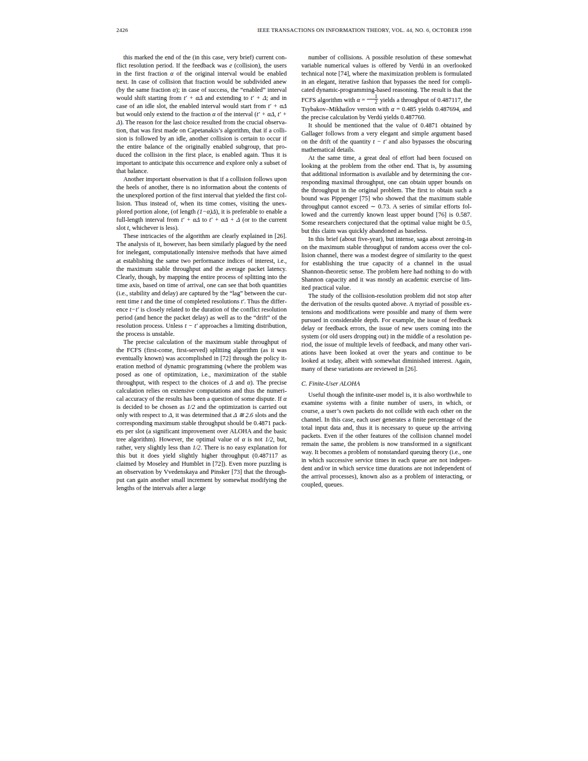2426
IEEE TRANSACTIONS ON INFORMATION THEORY, VOL. 44, NO. 6, OCTOBER 1998
this marked the end of the (in this case, very brief) current conflict resolution period. If the feedback was e (collision), the users in the first fraction α of the original interval would be enabled next. In case of collision that fraction would be subdivided anew (by the same fraction α); in case of success, the “enabled” interval would shift starting from t′ + αΔ and extending to t′ + Δ; and in case of an idle slot, the enabled interval would start from t′ + αΔ but would only extend to the fraction α of the interval (t′ + αΔ, t′ + Δ). The reason for the last choice resulted from the crucial observation, that was first made on Capetanakis’s algorithm, that if a collision is followed by an idle, another collision is certain to occur if the entire balance of the originally enabled subgroup, that produced the collision in the first place, is enabled again. Thus it is important to anticipate this occurrence and explore only a subset of that balance.
Another important observation is that if a collision follows upon the heels of another, there is no information about the contents of the unexplored portion of the first interval that yielded the first collision. Thus instead of, when its time comes, visiting the unexplored portion alone, (of length (1−α)Δ), it is preferable to enable a full-length interval from t′ + αΔ to t′ + αΔ + Δ (or to the current slot t, whichever is less).
These intricacies of the algorithm are clearly explained in [26]. The analysis of it, however, has been similarly plagued by the need for inelegant, computationally intensive methods that have aimed at establishing the same two performance indices of interest, i.e., the maximum stable throughput and the average packet latency. Clearly, though, by mapping the entire process of splitting into the time axis, based on time of arrival, one can see that both quantities (i.e., stability and delay) are captured by the “lag” between the current time t and the time of completed resolutions t′. Thus the difference t−t′ is closely related to the duration of the conflict resolution period (and hence the packet delay) as well as to the “drift” of the resolution process. Unless t − t′ approaches a limiting distribution, the process is unstable.
The precise calculation of the maximum stable throughput of the FCFS (first-come, first-served) splitting algorithm (as it was eventually known) was accomplished in [72] through the policy iteration method of dynamic programming (where the problem was posed as one of optimization, i.e., maximization of the stable throughput, with respect to the choices of Δ and α). The precise calculation relies on extensive computations and thus the numerical accuracy of the results has been a question of some dispute. If α is decided to be chosen as 1/2 and the optimization is carried out only with respect to Δ, it was determined that Δ ≅ 2.6 slots and the corresponding maximum stable throughput should be 0.4871 packets per slot (a significant improvement over ALOHA and the basic tree algorithm). However, the optimal value of α is not 1/2, but, rather, very slightly less than 1/2. There is no easy explanation for this but it does yield slightly higher throughput (0.487117 as claimed by Moseley and Humblet in [72]). Even more puzzling is an observation by Vvedenskaya and Pinsker [73] that the throughput can gain another small increment by somewhat modifying the lengths of the intervals after a large
number of collisions. A possible resolution of these somewhat variable numerical values is offered by Verdú in an overlooked technical note [74], where the maximization problem is formulated in an elegant, iterative fashion that bypasses the need for complicated dynamic-programming-based reasoning. The result is that the FCFS algorithm with α = 12 yields a throughput of 0.487117, the Tsybakov–Mikhailov version with α = 0.485 yields 0.487694, and the precise calculation by Verdú yields 0.487760.
It should be mentioned that the value of 0.4871 obtained by Gallager follows from a very elegant and simple argument based on the drift of the quantity t − t′ and also bypasses the obscuring mathematical details.
At the same time, a great deal of effort had been focused on looking at the problem from the other end. That is, by assuming that additional information is available and by determining the corresponding maximal throughput, one can obtain upper bounds on the throughput in the original problem. The first to obtain such a bound was Pippenger [75] who showed that the maximum stable throughput cannot exceed ∼ 0.73. A series of similar efforts followed and the currently known least upper bound [76] is 0.587. Some researchers conjectured that the optimal value might be 0.5, but this claim was quickly abandoned as baseless.
In this brief (about five-year), but intense, saga about zeroing-in on the maximum stable throughput of random access over the collision channel, there was a modest degree of similarity to the quest for establishing the true capacity of a channel in the usual Shannon-theoretic sense. The problem here had nothing to do with Shannon capacity and it was mostly an academic exercise of limited practical value.
The study of the collision-resolution problem did not stop after the derivation of the results quoted above. A myriad of possible extensions and modifications were possible and many of them were pursued in considerable depth. For example, the issue of feedback delay or feedback errors, the issue of new users coming into the system (or old users dropping out) in the middle of a resolution period, the issue of multiple levels of feedback, and many other variations have been looked at over the years and continue to be looked at today, albeit with somewhat diminished interest. Again, many of these variations are reviewed in [26].
C. Finite-User ALOHA
Useful though the infinite-user model is, it is also worthwhile to examine systems with a finite number of users, in which, or course, a user’s own packets do not collide with each other on the channel. In this case, each user generates a finite percentage of the total input data and, thus it is necessary to queue up the arriving packets. Even if the other features of the collision channel model remain the same, the problem is now transformed in a significant way. It becomes a problem of nonstandard queuing theory (i.e., one in which successive service times in each queue are not independent and/or in which service time durations are not independent of the arrival processes), known also as a problem of interacting, or coupled, queues.